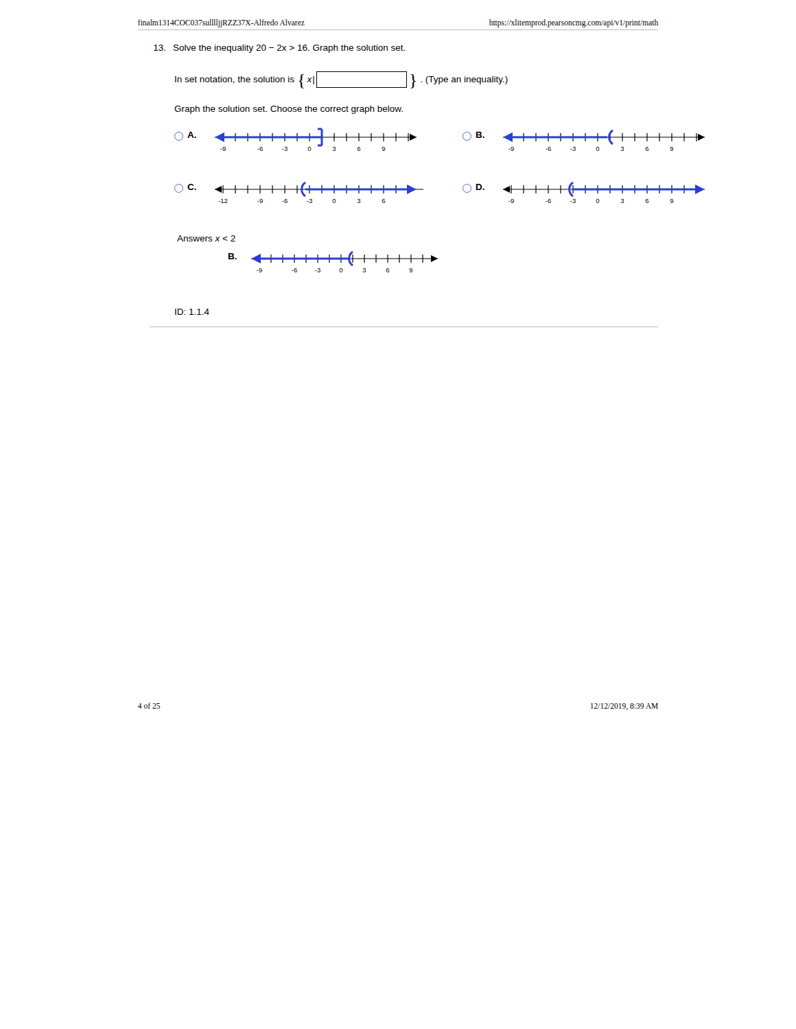finalm1314COC037sulllljjRZZ37X-Alfredo Alvarez
https://xlitemprod.pearsoncmg.com/api/v1/print/math
13.
Solve the inequality 20 − 2x > 16. Graph the solution set.
In set notation, the solution is {x| }. (Type an inequality.)
Graph the solution set. Choose the correct graph below.
A.
-9 -6 -3 0 3 6 9
B.
-9 -6 -3 0 3 6 9
C.
-12 -9 -6 -3 0 3 6
D.
-9 -6 -3 0 3 6 9
Answers x < 2
B.
-9 -6 -3 0 3 6 9
ID: 1.1.4
4 of 25
12/12/2019, 8:39 AM